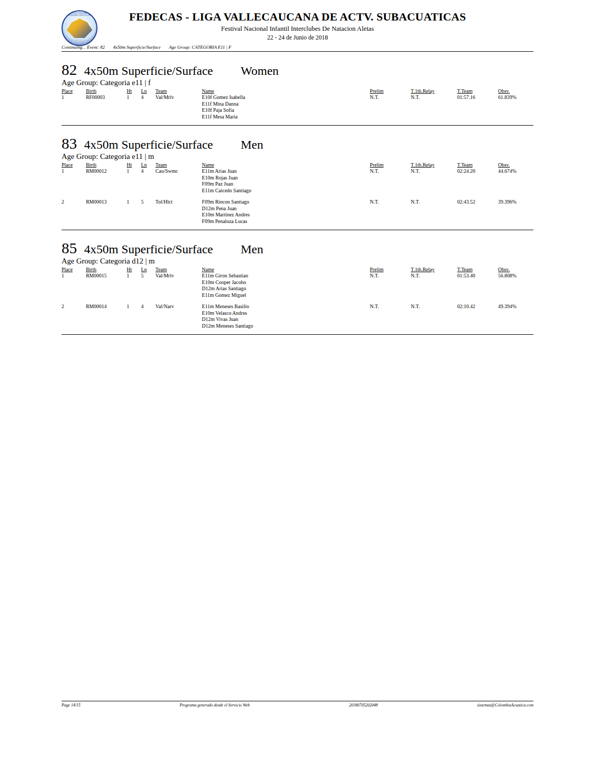FEDERACION COLOMBIANA DE ACTIVIDADES SUBACUATICAS
FEDECAS
FEDECAS - LIGA VALLECAUCANA DE ACTV. SUBACUATICAS
Festival Nacional Infantil Interclubes De Natacion Aletas
22 - 24 de Junio de 2018
Continuing... Event: 82 4x50m Superficie/Surface Age Group: CATEGORIA E11 | F
82 4x50m Superficie/Surface Women
Age Group: Categoria e11 | f
| Place | Birth | Ht | Ln | Team | Name | Prelim | T.1th.Relay | T.Team | Obsv. |
| --- | --- | --- | --- | --- | --- | --- | --- | --- | --- |
| 1 | RF00003 | 1 | 4 | Val/Mrlv | E10f Gomez Isabella E11f Mina Danna E10f Paja Sofia E11f Mesa Maria | N.T. | N.T. | 01:57.16 | 61.839% |
83 4x50m Superficie/Surface Men
Age Group: Categoria e11 | m
| Place | Birth | Ht | Ln | Team | Name | Prelim | T.1th.Relay | T.Team | Obsv. |
| --- | --- | --- | --- | --- | --- | --- | --- | --- | --- |
| 1 | RM00012 | 1 | 4 | Cau/Swmc | E11m Arias Juan E10m Rojas Juan F09m Paz Juan E11m Caicedo Santiago | N.T. | N.T. | 02:24.20 | 44.674% |
| 2 | RM00013 | 1 | 5 | Tol/Hlct | F09m Rincon Santiago D12m Pena Juan E10m Martinez Andres F09m Penaloza Lucas | N.T. | N.T. | 02:43.52 | 39.396% |
85 4x50m Superficie/Surface Men
Age Group: Categoria d12 | m
| Place | Birth | Ht | Ln | Team | Name | Prelim | T.1th.Relay | T.Team | Obsv. |
| --- | --- | --- | --- | --- | --- | --- | --- | --- | --- |
| 1 | RM00015 | 1 | 5 | Val/Mrlv | E11m Giron Sebastian E10m Cooper Jacobo D12m Arias Santiago E11m Gomez Miguel | N.T. | N.T. | 01:53.40 | 56.808% |
| 2 | RM00014 | 1 | 4 | Val/Narv | E11m Meneses Basilio E10m Velasco Andres D12m Vivas Juan D12m Meneses Santiago | N.T. | N.T. | 02:10.42 | 49.394% |
Page 14/15 Programa generado desde el Servicio Web 20180705202048 sistemas@ColombiaAcuatica.com